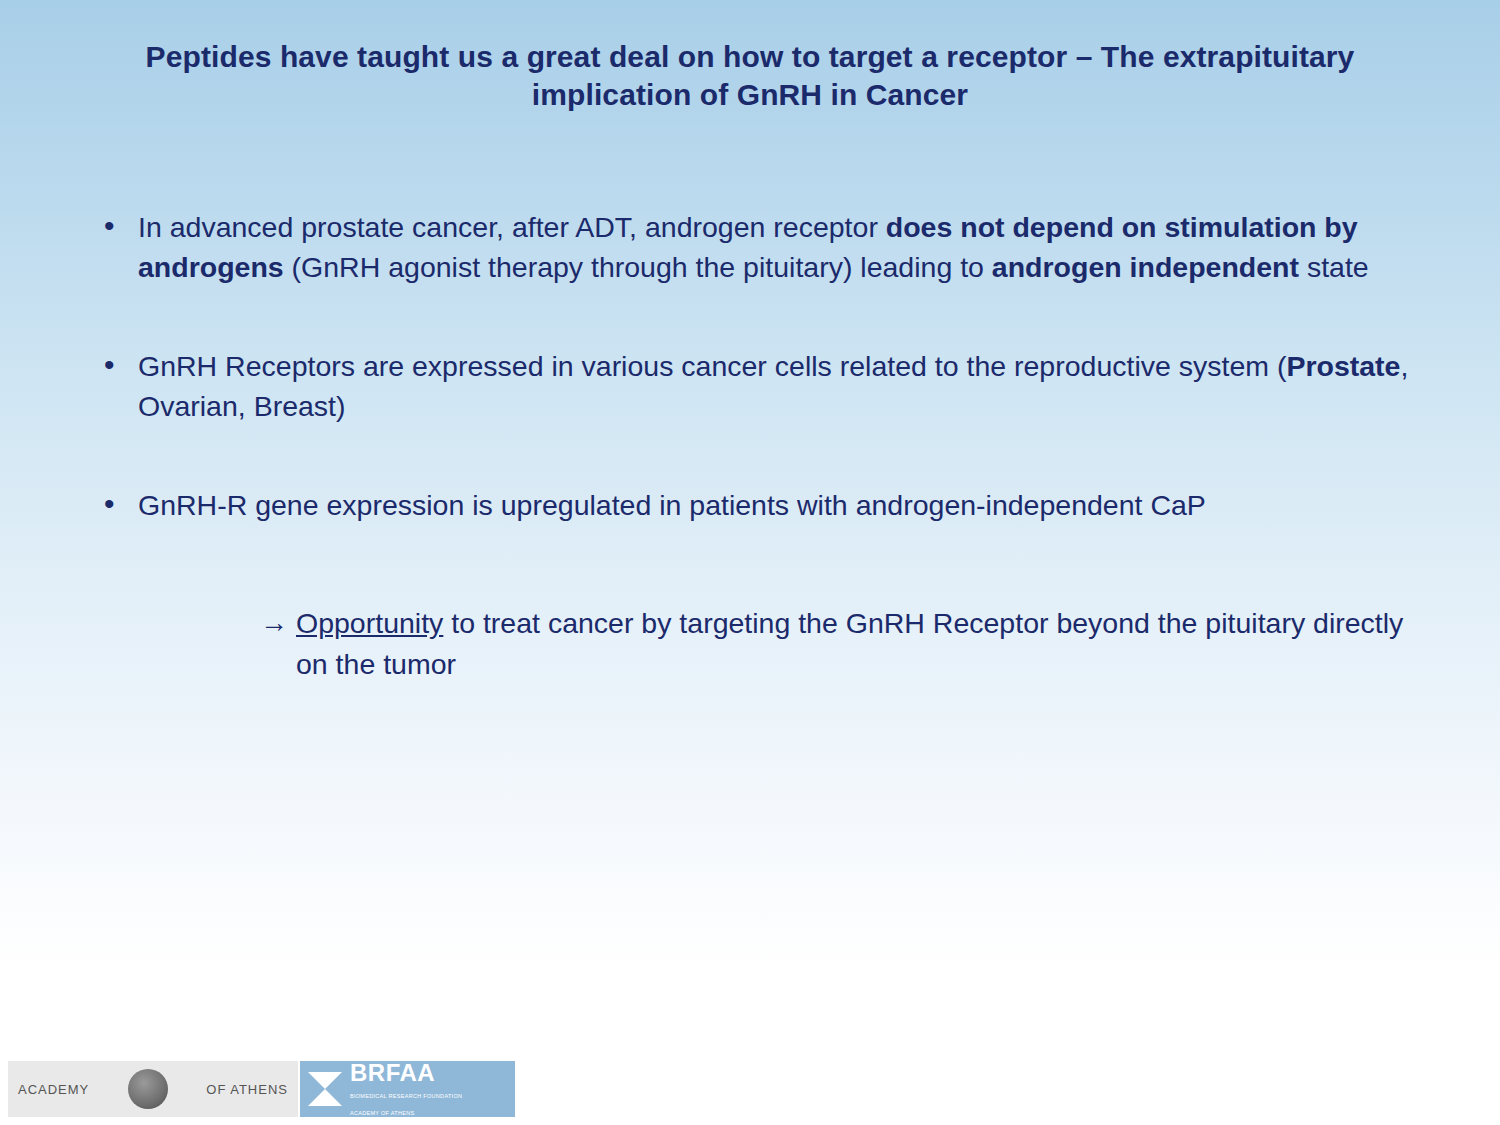Peptides have taught us a great deal on how to target a receptor – The extrapituitary implication of GnRH in Cancer
In advanced prostate cancer, after ADT, androgen receptor does not depend on stimulation by androgens (GnRH agonist therapy through the pituitary) leading to androgen independent state
GnRH Receptors are expressed in various cancer cells related to the reproductive system (Prostate, Ovarian, Breast)
GnRH-R gene expression is upregulated in patients with androgen-independent CaP
→ Opportunity to treat cancer by targeting the GnRH Receptor beyond the pituitary directly on the tumor
ACADEMY OF ATHENS
BRFAA
BIOMEDICAL RESEARCH FOUNDATION
ACADEMY OF ATHENS